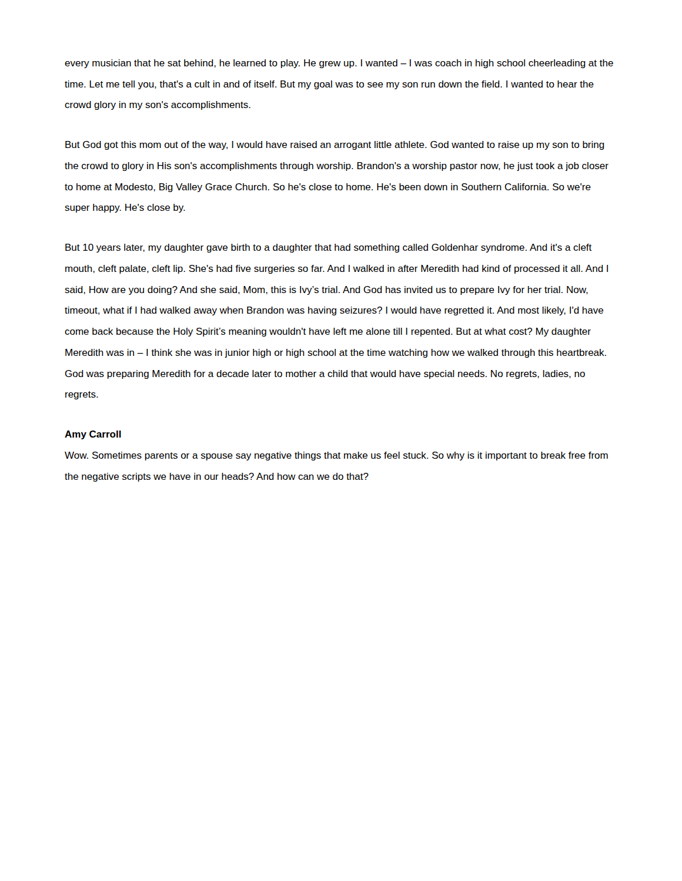every musician that he sat behind, he learned to play. He grew up. I wanted – I was coach in high school cheerleading at the time. Let me tell you, that's a cult in and of itself. But my goal was to see my son run down the field. I wanted to hear the crowd glory in my son's accomplishments.
But God got this mom out of the way, I would have raised an arrogant little athlete. God wanted to raise up my son to bring the crowd to glory in His son's accomplishments through worship. Brandon's a worship pastor now, he just took a job closer to home at Modesto, Big Valley Grace Church. So he's close to home. He's been down in Southern California. So we're super happy. He's close by.
But 10 years later, my daughter gave birth to a daughter that had something called Goldenhar syndrome. And it's a cleft mouth, cleft palate, cleft lip. She's had five surgeries so far. And I walked in after Meredith had kind of processed it all. And I said, How are you doing? And she said, Mom, this is Ivy’s trial. And God has invited us to prepare Ivy for her trial. Now, timeout, what if I had walked away when Brandon was having seizures? I would have regretted it. And most likely, I'd have come back because the Holy Spirit’s meaning wouldn't have left me alone till I repented. But at what cost? My daughter Meredith was in – I think she was in junior high or high school at the time watching how we walked through this heartbreak. God was preparing Meredith for a decade later to mother a child that would have special needs. No regrets, ladies, no regrets.
Amy Carroll
Wow. Sometimes parents or a spouse say negative things that make us feel stuck. So why is it important to break free from the negative scripts we have in our heads? And how can we do that?